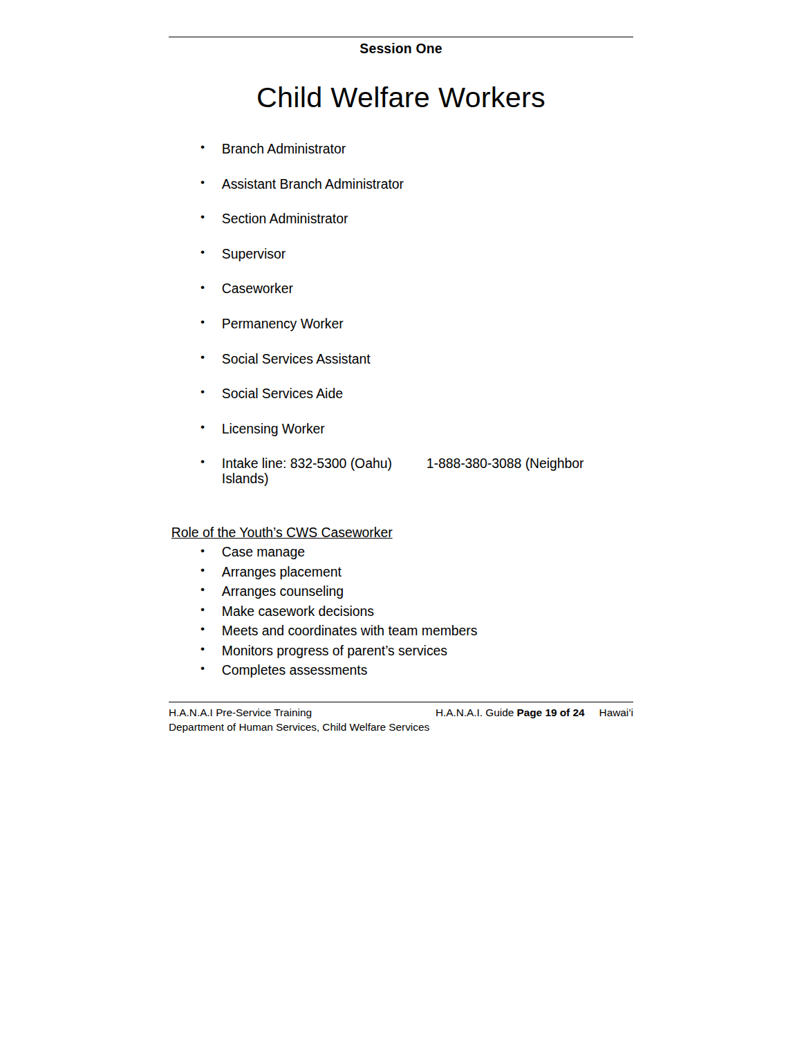Session One
Child Welfare Workers
Branch Administrator
Assistant Branch Administrator
Section Administrator
Supervisor
Caseworker
Permanency Worker
Social Services Assistant
Social Services Aide
Licensing Worker
Intake line: 832-5300 (Oahu) 1-888-380-3088 (Neighbor Islands)
Role of the Youth’s CWS Caseworker
Case manage
Arranges placement
Arranges counseling
Make casework decisions
Meets and coordinates with team members
Monitors progress of parent’s services
Completes assessments
H.A.N.A.I Pre-Service Training
Department of Human Services, Child Welfare Services
H.A.N.A.I. Guide Page 19 of 24 Hawai’i